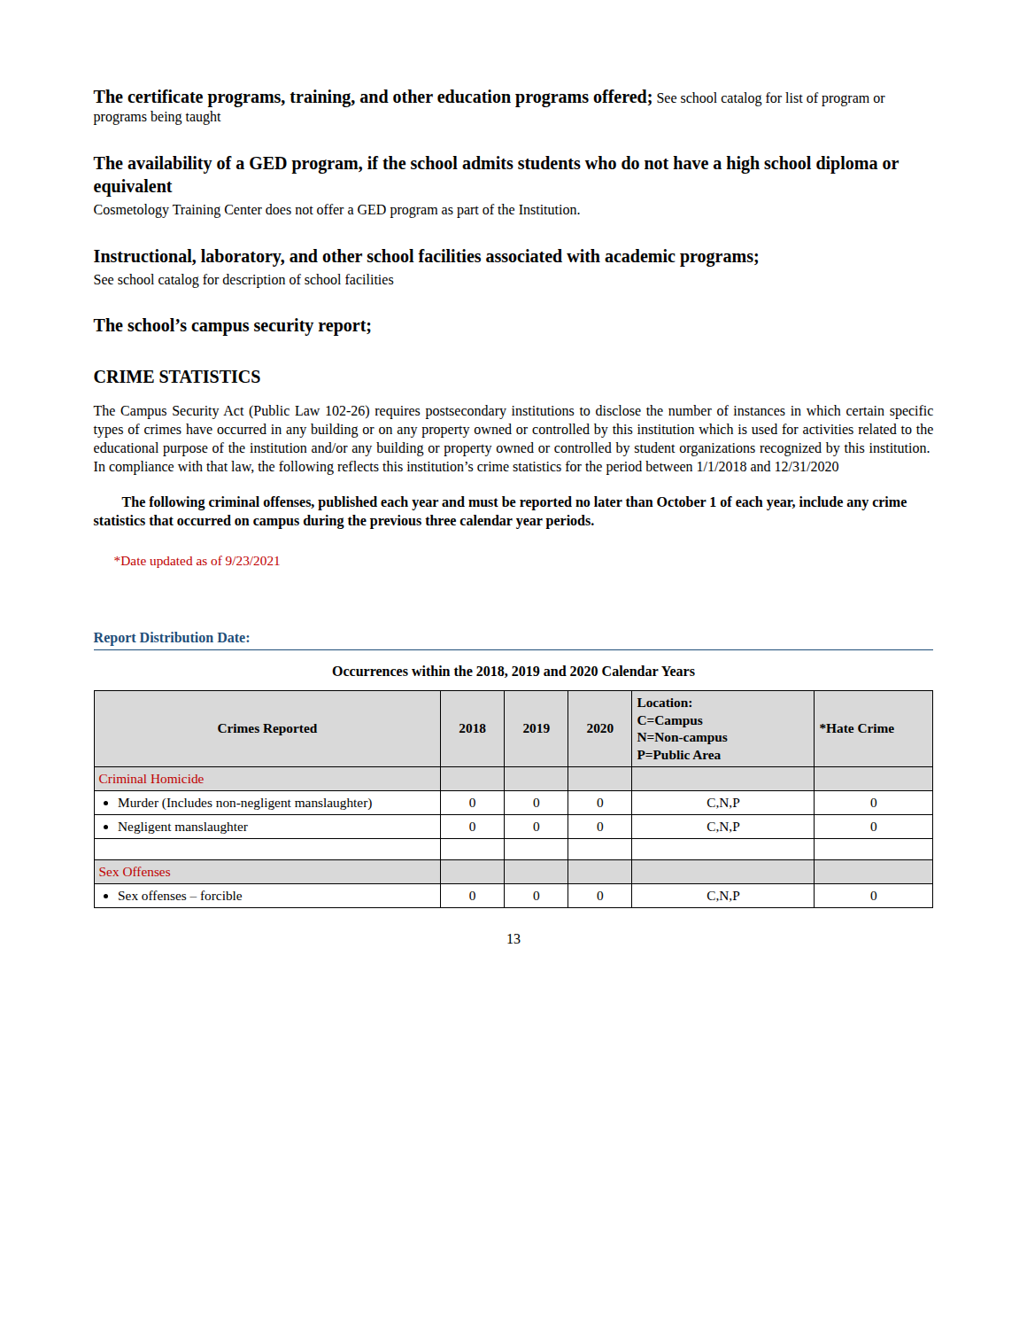The certificate programs, training, and other education programs offered;
See school catalog for list of program or programs being taught
The availability of a GED program, if the school admits students who do not have a high school diploma or equivalent
Cosmetology Training Center does not offer a GED program as part of the Institution.
Instructional, laboratory, and other school facilities associated with academic programs;
See school catalog for description of school facilities
The school’s campus security report;
CRIME STATISTICS
The Campus Security Act (Public Law 102-26) requires postsecondary institutions to disclose the number of instances in which certain specific types of crimes have occurred in any building or on any property owned or controlled by this institution which is used for activities related to the educational purpose of the institution and/or any building or property owned or controlled by student organizations recognized by this institution. In compliance with that law, the following reflects this institution’s crime statistics for the period between 1/1/2018 and 12/31/2020
The following criminal offenses, published each year and must be reported no later than October 1 of each year, include any crime statistics that occurred on campus during the previous three calendar year periods.
*Date updated as of 9/23/2021
Report Distribution Date:
Occurrences within the 2018, 2019 and 2020 Calendar Years
| Crimes Reported | 2018 | 2019 | 2020 | Location: C=Campus N=Non-campus P=Public Area | *Hate Crime |
| --- | --- | --- | --- | --- | --- |
| Criminal Homicide | | | | | |
| Murder (Includes non-negligent manslaughter) | 0 | 0 | 0 | C,N,P | 0 |
| Negligent manslaughter | 0 | 0 | 0 | C,N,P | 0 |
| Sex Offenses | | | | | |
| Sex offenses – forcible | 0 | 0 | 0 | C,N,P | 0 |
13